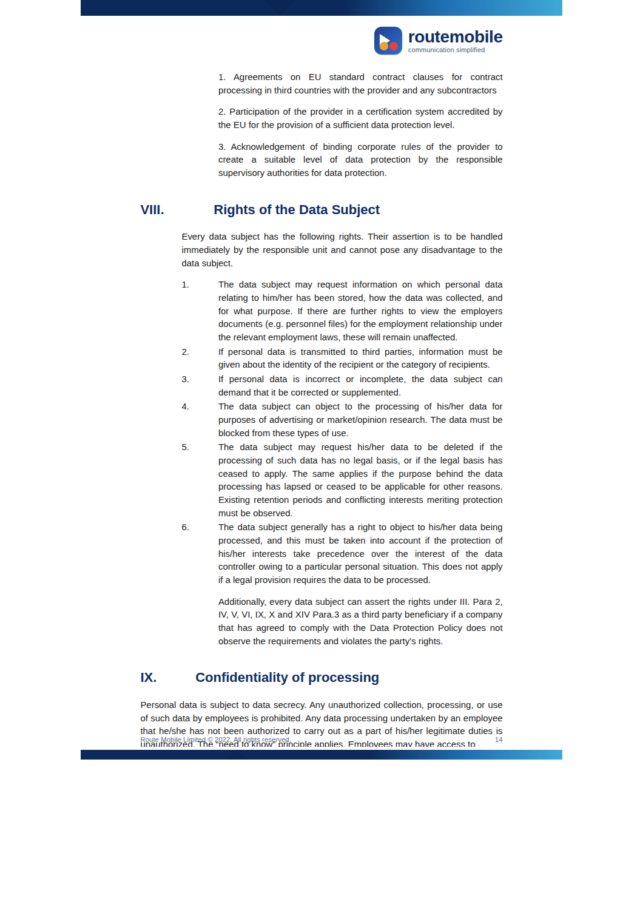route mobile
communication simplified
1. Agreements on EU standard contract clauses for contract processing in third countries with the provider and any subcontractors
2. Participation of the provider in a certification system accredited by the EU for the provision of a sufficient data protection level.
3. Acknowledgement of binding corporate rules of the provider to create a suitable level of data protection by the responsible supervisory authorities for data protection.
VIII. Rights of the Data Subject
Every data subject has the following rights. Their assertion is to be handled immediately by the responsible unit and cannot pose any disadvantage to the data subject.
The data subject may request information on which personal data relating to him/her has been stored, how the data was collected, and for what purpose. If there are further rights to view the employers documents (e.g. personnel files) for the employment relationship under the relevant employment laws, these will remain unaffected.
If personal data is transmitted to third parties, information must be given about the identity of the recipient or the category of recipients.
If personal data is incorrect or incomplete, the data subject can demand that it be corrected or supplemented.
The data subject can object to the processing of his/her data for purposes of advertising or market/opinion research. The data must be blocked from these types of use.
The data subject may request his/her data to be deleted if the processing of such data has no legal basis, or if the legal basis has ceased to apply. The same applies if the purpose behind the data processing has lapsed or ceased to be applicable for other reasons. Existing retention periods and conflicting interests meriting protection must be observed.
The data subject generally has a right to object to his/her data being processed, and this must be taken into account if the protection of his/her interests take precedence over the interest of the data controller owing to a particular personal situation. This does not apply if a legal provision requires the data to be processed.
Additionally, every data subject can assert the rights under III. Para 2, IV, V, VI, IX, X and XIV Para.3 as a third party beneficiary if a company that has agreed to comply with the Data Protection Policy does not observe the requirements and violates the party’s rights.
IX. Confidentiality of processing
Personal data is subject to data secrecy. Any unauthorized collection, processing, or use of such data by employees is prohibited. Any data processing undertaken by an employee that he/she has not been authorized to carry out as a part of his/her legitimate duties is unauthorized. The “need to know” principle applies. Employees may have access to
Route Mobile Limited © 2022. All rights reserved.
14